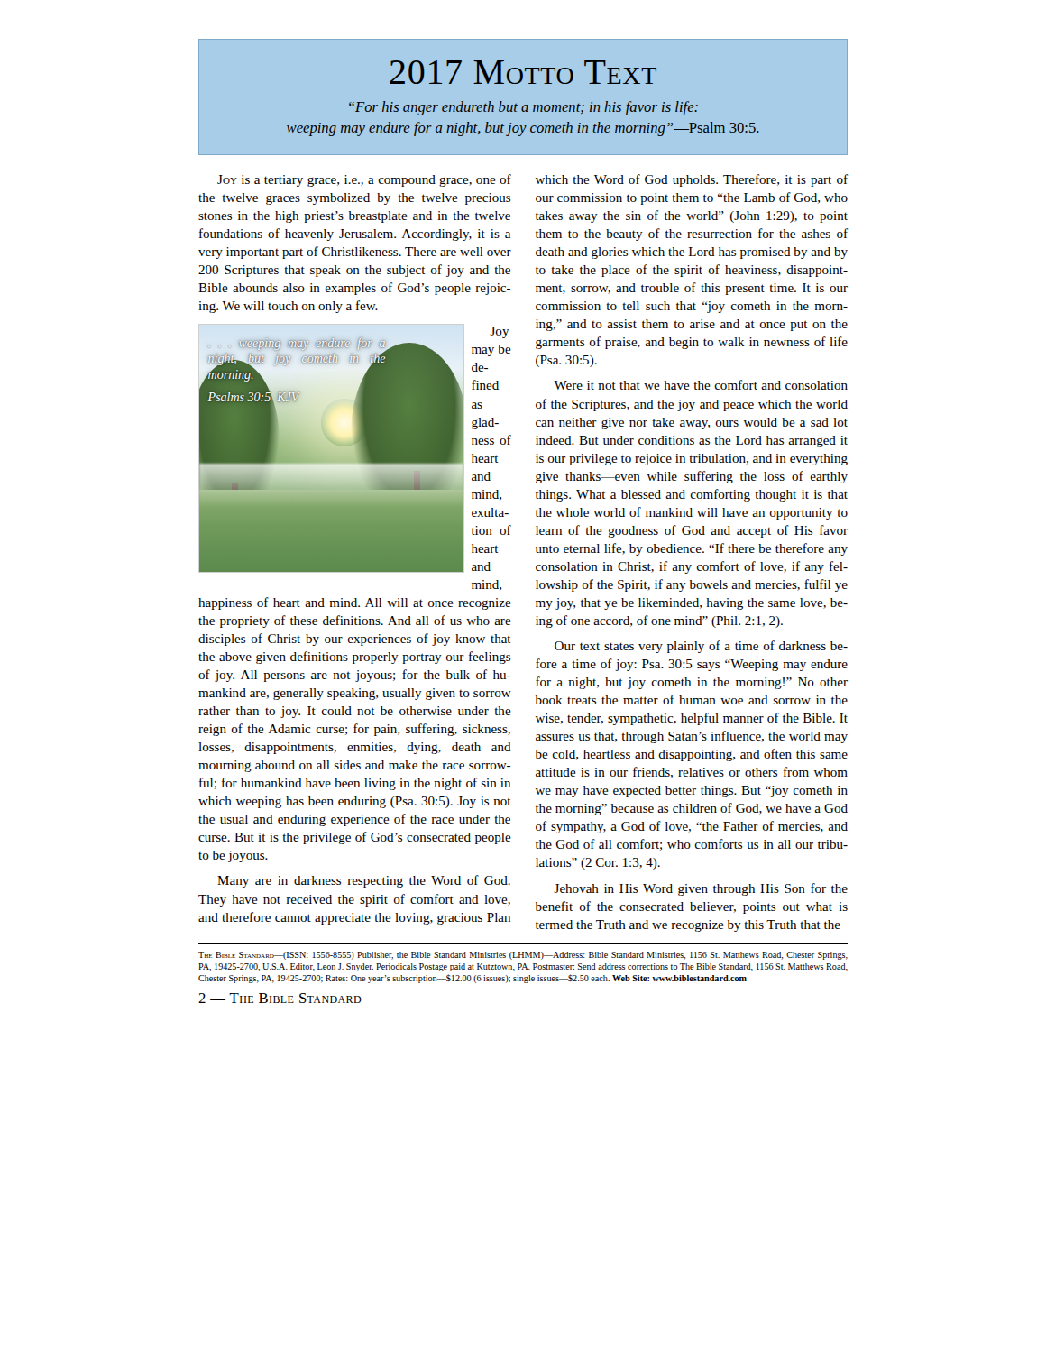2017 Motto Text
“For his anger endureth but a moment; in his favor is life:
weeping may endure for a night, but joy cometh in the morning”—Psalm 30:5.
Joy is a tertiary grace, i.e., a compound grace, one of the twelve graces symbolized by the twelve precious stones in the high priest’s breastplate and in the twelve foundations of heavenly Jerusalem. Accordingly, it is a very important part of Christlikeness. There are well over 200 Scriptures that speak on the subject of joy and the Bible abounds also in examples of God’s people rejoicing. We will touch on only a few.
. . . weeping may endure for a night, but joy cometh in the morning. Psalms 30:5 KJV
Joy may be defined as gladness of heart and mind, exultation of heart and mind, happiness of heart and mind. All will at once recognize the propriety of these definitions. And all of us who are disciples of Christ by our experiences of joy know that the above given definitions properly portray our feelings of joy. All persons are not joyous; for the bulk of humankind are, generally speaking, usually given to sorrow rather than to joy. It could not be otherwise under the reign of the Adamic curse; for pain, suffering, sickness, losses, disappointments, enmities, dying, death and mourning abound on all sides and make the race sorrowful; for humankind have been living in the night of sin in which weeping has been enduring (Psa. 30:5). Joy is not the usual and enduring experience of the race under the curse. But it is the privilege of God’s consecrated people to be joyous.
Many are in darkness respecting the Word of God. They have not received the spirit of comfort and love, and therefore cannot appreciate the loving, gracious Plan which the Word of God upholds. Therefore, it is part of our commission to point them to “the Lamb of God, who takes away the sin of the world” (John 1:29), to point them to the beauty of the resurrection for the ashes of death and glories which the Lord has promised by and by to take the place of the spirit of heaviness, disappointment, sorrow, and trouble of this present time. It is our commission to tell such that “joy cometh in the morning,” and to assist them to arise and at once put on the garments of praise, and begin to walk in newness of life (Psa. 30:5).
Were it not that we have the comfort and consolation of the Scriptures, and the joy and peace which the world can neither give nor take away, ours would be a sad lot indeed. But under conditions as the Lord has arranged it is our privilege to rejoice in tribulation, and in everything give thanks—even while suffering the loss of earthly things. What a blessed and comforting thought it is that the whole world of mankind will have an opportunity to learn of the goodness of God and accept of His favor unto eternal life, by obedience. “If there be therefore any consolation in Christ, if any comfort of love, if any fellowship of the Spirit, if any bowels and mercies, fulfil ye my joy, that ye be likeminded, having the same love, being of one accord, of one mind” (Phil. 2:1, 2).
Our text states very plainly of a time of darkness before a time of joy: Psa. 30:5 says “Weeping may endure for a night, but joy cometh in the morning!” No other book treats the matter of human woe and sorrow in the wise, tender, sympathetic, helpful manner of the Bible. It assures us that, through Satan’s influence, the world may be cold, heartless and disappointing, and often this same attitude is in our friends, relatives or others from whom we may have expected better things. But “joy cometh in the morning” because as children of God, we have a God of sympathy, a God of love, “the Father of mercies, and the God of all comfort; who comforts us in all our tribulations” (2 Cor. 1:3, 4).
Jehovah in His Word given through His Son for the benefit of the consecrated believer, points out what is termed the Truth and we recognize by this Truth that the
The Bible Standard—(ISSN: 1556-8555) Publisher, the Bible Standard Ministries (LHMM)—Address: Bible Standard Ministries, 1156 St. Matthews Road, Chester Springs, PA, 19425-2700, U.S.A. Editor, Leon J. Snyder. Periodicals Postage paid at Kutztown, PA. Postmaster: Send address corrections to The Bible Standard, 1156 St. Matthews Road, Chester Springs, PA, 19425-2700; Rates: One year’s subscription—$12.00 (6 issues); single issues—$2.50 each. Web Site: www.biblestandard.com
2 — The Bible Standard